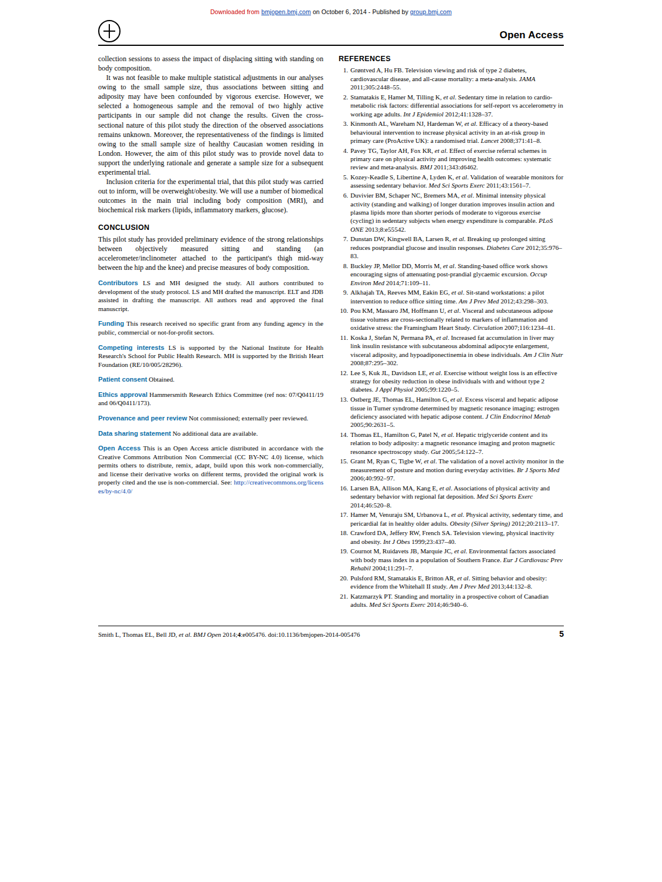Downloaded from bmjopen.bmj.com on October 6, 2014 - Published by group.bmj.com
Open Access
collection sessions to assess the impact of displacing sitting with standing on body composition.
It was not feasible to make multiple statistical adjustments in our analyses owing to the small sample size, thus associations between sitting and adiposity may have been confounded by vigorous exercise. However, we selected a homogeneous sample and the removal of two highly active participants in our sample did not change the results. Given the cross-sectional nature of this pilot study the direction of the observed associations remains unknown. Moreover, the representativeness of the findings is limited owing to the small sample size of healthy Caucasian women residing in London. However, the aim of this pilot study was to provide novel data to support the underlying rationale and generate a sample size for a subsequent experimental trial.
Inclusion criteria for the experimental trial, that this pilot study was carried out to inform, will be overweight/obesity. We will use a number of biomedical outcomes in the main trial including body composition (MRI), and biochemical risk markers (lipids, inflammatory markers, glucose).
Conclusion
This pilot study has provided preliminary evidence of the strong relationships between objectively measured sitting and standing (an accelerometer/inclinometer attached to the participant's thigh mid-way between the hip and the knee) and precise measures of body composition.
Contributors LS and MH designed the study. All authors contributed to development of the study protocol. LS and MH drafted the manuscript. ELT and JDB assisted in drafting the manuscript. All authors read and approved the final manuscript.
Funding This research received no specific grant from any funding agency in the public, commercial or not-for-profit sectors.
Competing interests LS is supported by the National Institute for Health Research's School for Public Health Research. MH is supported by the British Heart Foundation (RE/10/005/28296).
Patient consent Obtained.
Ethics approval Hammersmith Research Ethics Committee (ref nos: 07/Q0411/19 and 06/Q0411/173).
Provenance and peer review Not commissioned; externally peer reviewed.
Data sharing statement No additional data are available.
Open Access This is an Open Access article distributed in accordance with the Creative Commons Attribution Non Commercial (CC BY-NC 4.0) license, which permits others to distribute, remix, adapt, build upon this work non-commercially, and license their derivative works on different terms, provided the original work is properly cited and the use is non-commercial. See: http://creativecommons.org/licenses/by-nc/4.0/
References
Grøntved A, Hu FB. Television viewing and risk of type 2 diabetes, cardiovascular disease, and all-cause mortality: a meta-analysis. JAMA 2011;305:2448–55.
Stamatakis E, Hamer M, Tilling K, et al. Sedentary time in relation to cardio-metabolic risk factors: differential associations for self-report vs accelerometry in working age adults. Int J Epidemiol 2012;41:1328–37.
Kinmonth AL, Wareham NJ, Hardeman W, et al. Efficacy of a theory-based behavioural intervention to increase physical activity in an at-risk group in primary care (ProActive UK): a randomised trial. Lancet 2008;371:41–8.
Pavey TG, Taylor AH, Fox KR, et al. Effect of exercise referral schemes in primary care on physical activity and improving health outcomes: systematic review and meta-analysis. BMJ 2011;343:d6462.
Kozey-Keadle S, Libertine A, Lyden K, et al. Validation of wearable monitors for assessing sedentary behavior. Med Sci Sports Exerc 2011;43:1561–7.
Duvivier BM, Schaper NC, Bremers MA, et al. Minimal intensity physical activity (standing and walking) of longer duration improves insulin action and plasma lipids more than shorter periods of moderate to vigorous exercise (cycling) in sedentary subjects when energy expenditure is comparable. PLoS ONE 2013;8:e55542.
Dunstan DW, Kingwell BA, Larsen R, et al. Breaking up prolonged sitting reduces postprandial glucose and insulin responses. Diabetes Care 2012;35:976–83.
Buckley JP, Mellor DD, Morris M, et al. Standing-based office work shows encouraging signs of attenuating post-prandial glycaemic excursion. Occup Environ Med 2014;71:109–11.
Alkhajah TA, Reeves MM, Eakin EG, et al. Sit-stand workstations: a pilot intervention to reduce office sitting time. Am J Prev Med 2012;43:298–303.
Pou KM, Massaro JM, Hoffmann U, et al. Visceral and subcutaneous adipose tissue volumes are cross-sectionally related to markers of inflammation and oxidative stress: the Framingham Heart Study. Circulation 2007;116:1234–41.
Koska J, Stefan N, Permana PA, et al. Increased fat accumulation in liver may link insulin resistance with subcutaneous abdominal adipocyte enlargement, visceral adiposity, and hypoadiponectinemia in obese individuals. Am J Clin Nutr 2008;87:295–302.
Lee S, Kuk JL, Davidson LE, et al. Exercise without weight loss is an effective strategy for obesity reduction in obese individuals with and without type 2 diabetes. J Appl Physiol 2005;99:1220–5.
Ostberg JE, Thomas EL, Hamilton G, et al. Excess visceral and hepatic adipose tissue in Turner syndrome determined by magnetic resonance imaging: estrogen deficiency associated with hepatic adipose content. J Clin Endocrinol Metab 2005;90:2631–5.
Thomas EL, Hamilton G, Patel N, et al. Hepatic triglyceride content and its relation to body adiposity: a magnetic resonance imaging and proton magnetic resonance spectroscopy study. Gut 2005;54:122–7.
Grant M, Ryan C, Tigbe W, et al. The validation of a novel activity monitor in the measurement of posture and motion during everyday activities. Br J Sports Med 2006;40:992–97.
Larsen BA, Allison MA, Kang E, et al. Associations of physical activity and sedentary behavior with regional fat deposition. Med Sci Sports Exerc 2014;46:520–8.
Hamer M, Venuraju SM, Urbanova L, et al. Physical activity, sedentary time, and pericardial fat in healthy older adults. Obesity (Silver Spring) 2012;20:2113–17.
Crawford DA, Jeffery RW, French SA. Television viewing, physical inactivity and obesity. Int J Obes 1999;23:437–40.
Cournot M, Ruidavets JB, Marquie JC, et al. Environmental factors associated with body mass index in a population of Southern France. Eur J Cardiovasc Prev Rehabil 2004;11:291–7.
Pulsford RM, Stamatakis E, Britton AR, et al. Sitting behavior and obesity: evidence from the Whitehall II study. Am J Prev Med 2013;44:132–8.
Katzmarzyk PT. Standing and mortality in a prospective cohort of Canadian adults. Med Sci Sports Exerc 2014;46:940–6.
Smith L, Thomas EL, Bell JD, et al. BMJ Open 2014;4:e005476. doi:10.1136/bmjopen-2014-005476
5